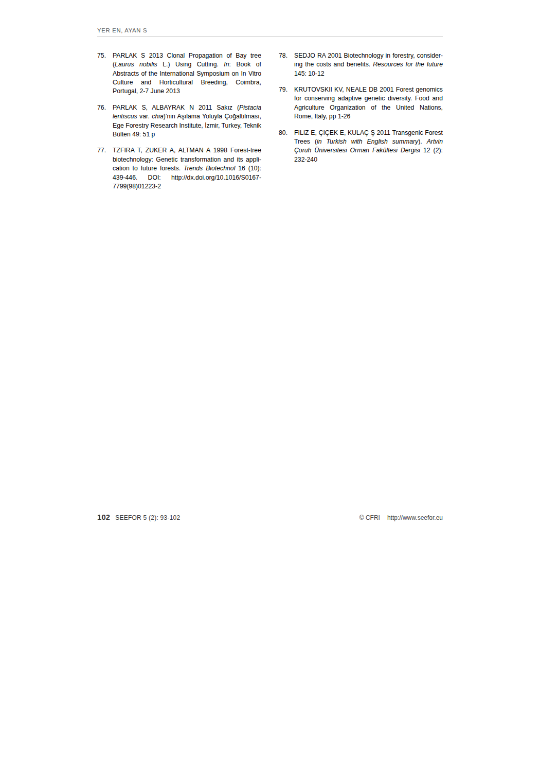YER EN, AYAN S
75. PARLAK S 2013 Clonal Propagation of Bay tree (Laurus nobilis L.) Using Cutting. In: Book of Abstracts of the International Symposium on In Vitro Culture and Horticultural Breeding, Coimbra, Portugal, 2-7 June 2013
76. PARLAK S, ALBAYRAK N 2011 Sakız (Pistacia lentiscus var. chia)’nin Aşılama Yoluyla Çoğaltılması, Ege Forestry Research Institute, İzmir, Turkey, Teknik Bülten 49: 51 p
77. TZFIRA T, ZUKER A, ALTMAN A 1998 Forest-tree biotechnology: Genetic transformation and its application to future forests. Trends Biotechnol 16 (10): 439-446. DOI: http://dx.doi.org/10.1016/S0167-7799(98)01223-2
78. SEDJO RA 2001 Biotechnology in forestry, considering the costs and benefits. Resources for the future 145: 10-12
79. KRUTOVSKII KV, NEALE DB 2001 Forest genomics for conserving adaptive genetic diversity. Food and Agriculture Organization of the United Nations, Rome, Italy, pp 1-26
80. FILIZ E, ÇIÇEK E, KULAÇ Ş 2011 Transgenic Forest Trees (in Turkish with English summary). Artvin Çoruh Üniversitesi Orman Fakültesi Dergisi 12 (2): 232-240
102 SEEFOR 5 (2): 93-102
© CFRIhttp://www.seefor.eu